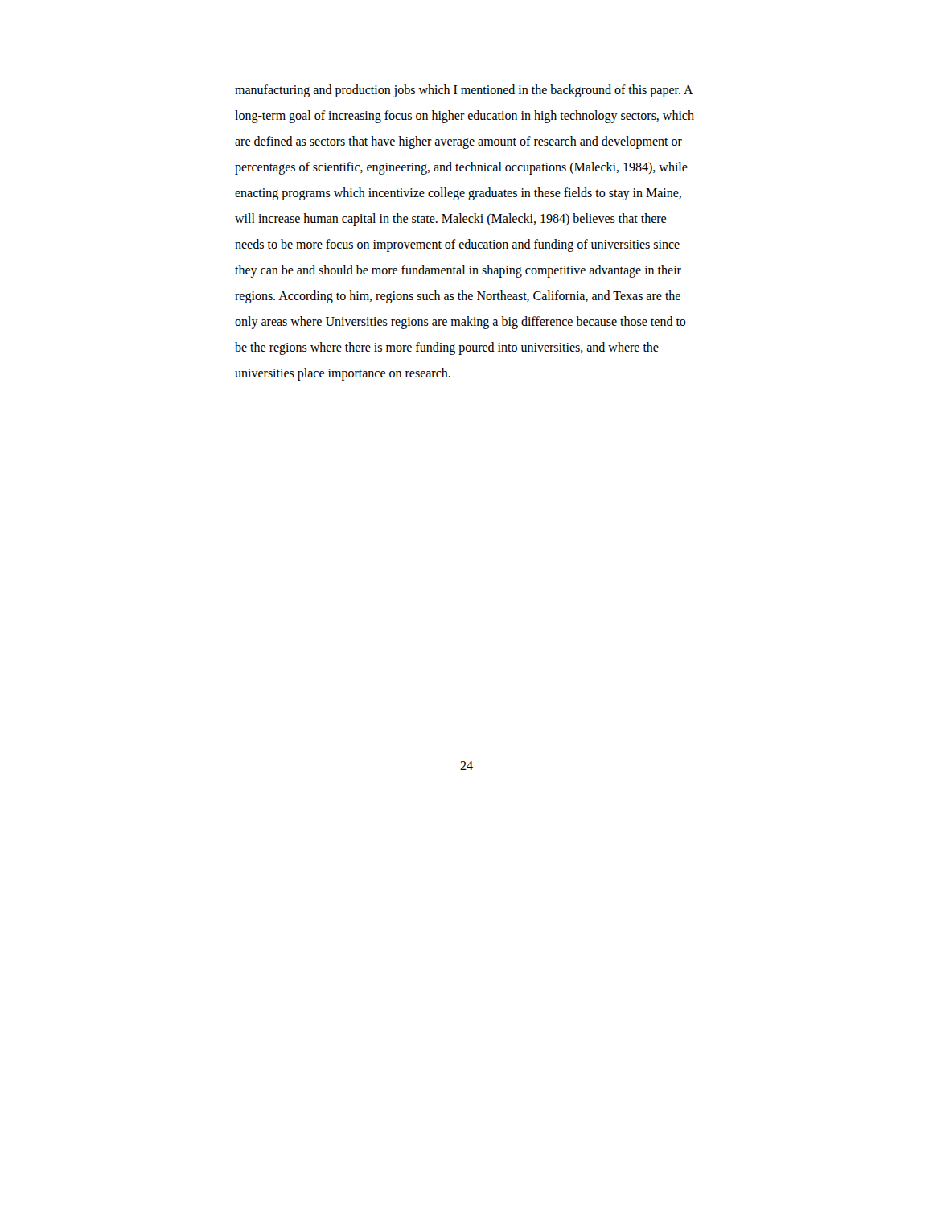manufacturing and production jobs which I mentioned in the background of this paper. A long-term goal of increasing focus on higher education in high technology sectors, which are defined as sectors that have higher average amount of research and development or percentages of scientific, engineering, and technical occupations (Malecki, 1984), while enacting programs which incentivize college graduates in these fields to stay in Maine, will increase human capital in the state. Malecki (Malecki, 1984) believes that there needs to be more focus on improvement of education and funding of universities since they can be and should be more fundamental in shaping competitive advantage in their regions. According to him, regions such as the Northeast, California, and Texas are the only areas where Universities regions are making a big difference because those tend to be the regions where there is more funding poured into universities, and where the universities place importance on research.
24